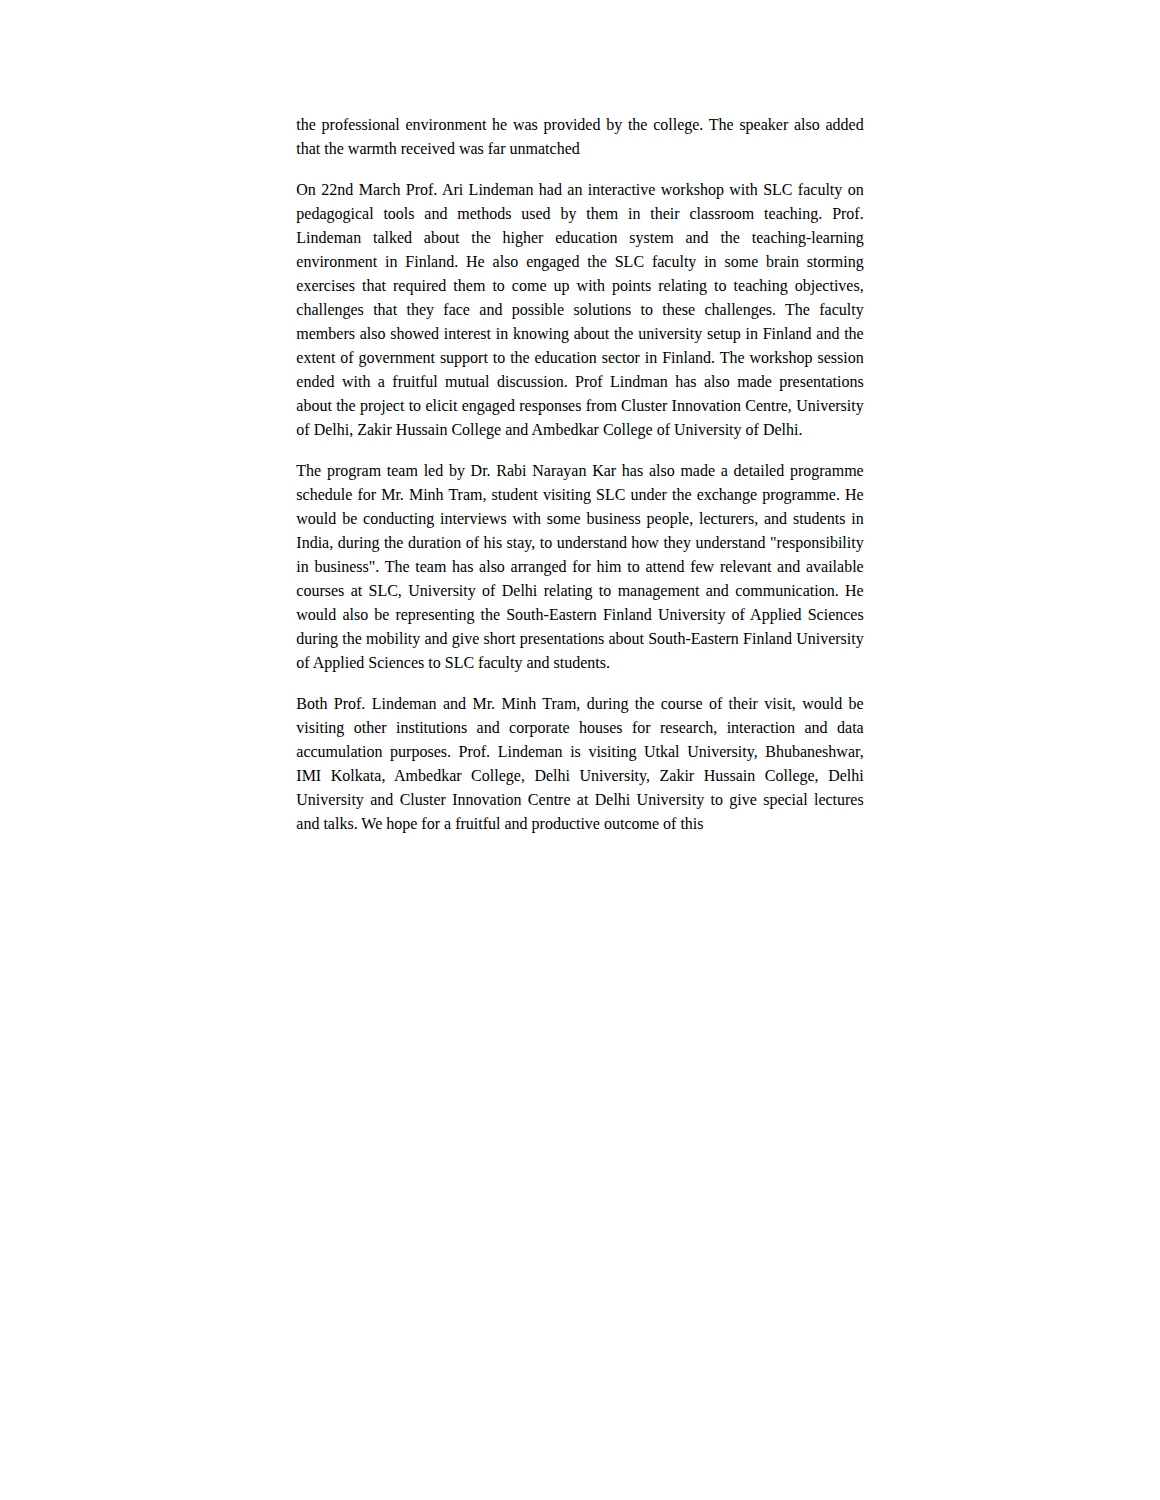the professional environment he was provided by the college. The speaker also added that the warmth received was far unmatched
On 22nd March Prof. Ari Lindeman had an interactive workshop with SLC faculty on pedagogical tools and methods used by them in their classroom teaching. Prof. Lindeman talked about the higher education system and the teaching-learning environment in Finland. He also engaged the SLC faculty in some brain storming exercises that required them to come up with points relating to teaching objectives, challenges that they face and possible solutions to these challenges. The faculty members also showed interest in knowing about the university setup in Finland and the extent of government support to the education sector in Finland. The workshop session ended with a fruitful mutual discussion. Prof Lindman has also made presentations about the project to elicit engaged responses from Cluster Innovation Centre, University of Delhi, Zakir Hussain College and Ambedkar College of University of Delhi.
The program team led by Dr. Rabi Narayan Kar has also made a detailed programme schedule for Mr. Minh Tram, student visiting SLC under the exchange programme. He would be conducting interviews with some business people, lecturers, and students in India, during the duration of his stay, to understand how they understand "responsibility in business". The team has also arranged for him to attend few relevant and available courses at SLC, University of Delhi relating to management and communication. He would also be representing the South-Eastern Finland University of Applied Sciences during the mobility and give short presentations about South-Eastern Finland University of Applied Sciences to SLC faculty and students.
Both Prof. Lindeman and Mr. Minh Tram, during the course of their visit, would be visiting other institutions and corporate houses for research, interaction and data accumulation purposes. Prof. Lindeman is visiting Utkal University, Bhubaneshwar, IMI Kolkata, Ambedkar College, Delhi University, Zakir Hussain College, Delhi University and Cluster Innovation Centre at Delhi University to give special lectures and talks. We hope for a fruitful and productive outcome of this